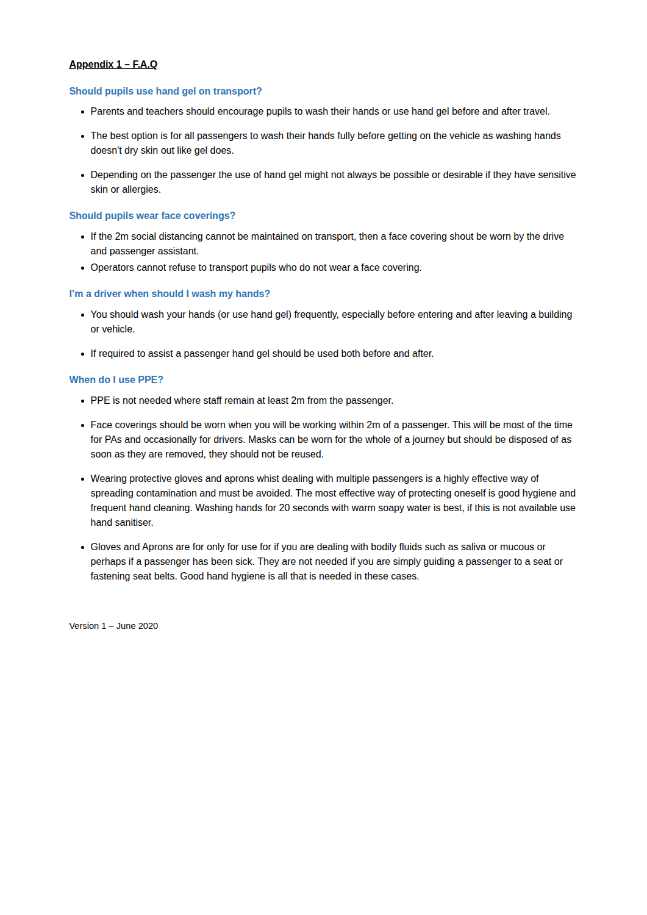Appendix 1 – F.A.Q
Should pupils use hand gel on transport?
Parents and teachers should encourage pupils to wash their hands or use hand gel before and after travel.
The best option is for all passengers to wash their hands fully before getting on the vehicle as washing hands doesn't dry skin out like gel does.
Depending on the passenger the use of hand gel might not always be possible or desirable if they have sensitive skin or allergies.
Should pupils wear face coverings?
If the 2m social distancing cannot be maintained on transport, then a face covering shout be worn by the drive and passenger assistant.
Operators cannot refuse to transport pupils who do not wear a face covering.
I’m a driver when should I wash my hands?
You should wash your hands (or use hand gel) frequently, especially before entering and after leaving a building or vehicle.
If required to assist a passenger hand gel should be used both before and after.
When do I use PPE?
PPE is not needed where staff remain at least 2m from the passenger.
Face coverings should be worn when you will be working within 2m of a passenger. This will be most of the time for PAs and occasionally for drivers. Masks can be worn for the whole of a journey but should be disposed of as soon as they are removed, they should not be reused.
Wearing protective gloves and aprons whist dealing with multiple passengers is a highly effective way of spreading contamination and must be avoided. The most effective way of protecting oneself is good hygiene and frequent hand cleaning. Washing hands for 20 seconds with warm soapy water is best, if this is not available use hand sanitiser.
Gloves and Aprons are for only for use for if you are dealing with bodily fluids such as saliva or mucous or perhaps if a passenger has been sick. They are not needed if you are simply guiding a passenger to a seat or fastening seat belts. Good hand hygiene is all that is needed in these cases.
Version 1 – June 2020